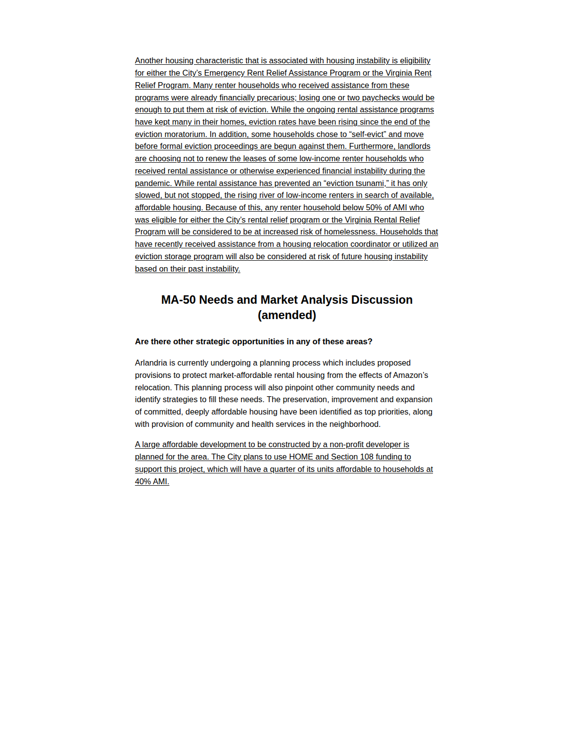Another housing characteristic that is associated with housing instability is eligibility for either the City’s Emergency Rent Relief Assistance Program or the Virginia Rent Relief Program. Many renter households who received assistance from these programs were already financially precarious; losing one or two paychecks would be enough to put them at risk of eviction. While the ongoing rental assistance programs have kept many in their homes, eviction rates have been rising since the end of the eviction moratorium. In addition, some households chose to “self-evict” and move before formal eviction proceedings are begun against them. Furthermore, landlords are choosing not to renew the leases of some low-income renter households who received rental assistance or otherwise experienced financial instability during the pandemic. While rental assistance has prevented an “eviction tsunami,” it has only slowed, but not stopped, the rising river of low-income renters in search of available, affordable housing. Because of this, any renter household below 50% of AMI who was eligible for either the City’s rental relief program or the Virginia Rental Relief Program will be considered to be at increased risk of homelessness. Households that have recently received assistance from a housing relocation coordinator or utilized an eviction storage program will also be considered at risk of future housing instability based on their past instability.
MA-50 Needs and Market Analysis Discussion (amended)
Are there other strategic opportunities in any of these areas?
Arlandria is currently undergoing a planning process which includes proposed provisions to protect market-affordable rental housing from the effects of Amazon’s relocation. This planning process will also pinpoint other community needs and identify strategies to fill these needs. The preservation, improvement and expansion of committed, deeply affordable housing have been identified as top priorities, along with provision of community and health services in the neighborhood.
A large affordable development to be constructed by a non-profit developer is planned for the area. The City plans to use HOME and Section 108 funding to support this project, which will have a quarter of its units affordable to households at 40% AMI.